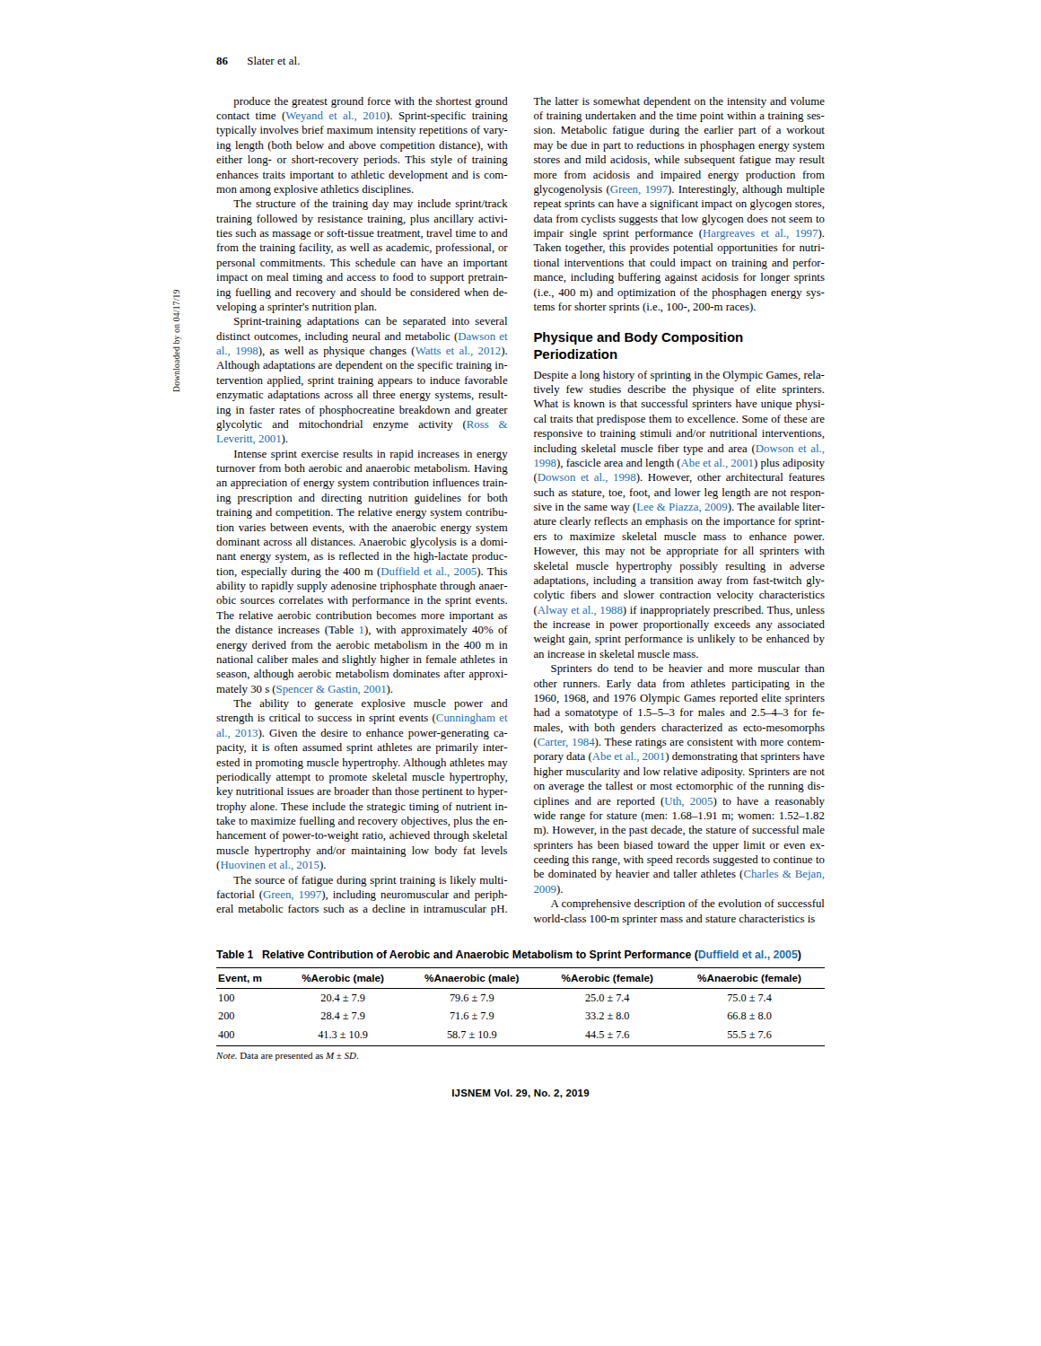Downloaded by on 04/17/19
86 Slater et al.
produce the greatest ground force with the shortest ground contact time (Weyand et al., 2010). Sprint-specific training typically involves brief maximum intensity repetitions of varying length (both below and above competition distance), with either long- or short-recovery periods. This style of training enhances traits important to athletic development and is common among explosive athletics disciplines.
The structure of the training day may include sprint/track training followed by resistance training, plus ancillary activities such as massage or soft-tissue treatment, travel time to and from the training facility, as well as academic, professional, or personal commitments. This schedule can have an important impact on meal timing and access to food to support pretraining fuelling and recovery and should be considered when developing a sprinter's nutrition plan.
Sprint-training adaptations can be separated into several distinct outcomes, including neural and metabolic (Dawson et al., 1998), as well as physique changes (Watts et al., 2012). Although adaptations are dependent on the specific training intervention applied, sprint training appears to induce favorable enzymatic adaptations across all three energy systems, resulting in faster rates of phosphocreatine breakdown and greater glycolytic and mitochondrial enzyme activity (Ross & Leveritt, 2001).
Intense sprint exercise results in rapid increases in energy turnover from both aerobic and anaerobic metabolism. Having an appreciation of energy system contribution influences training prescription and directing nutrition guidelines for both training and competition. The relative energy system contribution varies between events, with the anaerobic energy system dominant across all distances. Anaerobic glycolysis is a dominant energy system, as is reflected in the high-lactate production, especially during the 400 m (Duffield et al., 2005). This ability to rapidly supply adenosine triphosphate through anaerobic sources correlates with performance in the sprint events. The relative aerobic contribution becomes more important as the distance increases (Table 1), with approximately 40% of energy derived from the aerobic metabolism in the 400 m in national caliber males and slightly higher in female athletes in season, although aerobic metabolism dominates after approximately 30 s (Spencer & Gastin, 2001).
The ability to generate explosive muscle power and strength is critical to success in sprint events (Cunningham et al., 2013). Given the desire to enhance power-generating capacity, it is often assumed sprint athletes are primarily interested in promoting muscle hypertrophy. Although athletes may periodically attempt to promote skeletal muscle hypertrophy, key nutritional issues are broader than those pertinent to hypertrophy alone. These include the strategic timing of nutrient intake to maximize fuelling and recovery objectives, plus the enhancement of power-to-weight ratio, achieved through skeletal muscle hypertrophy and/or maintaining low body fat levels (Huovinen et al., 2015).
The source of fatigue during sprint training is likely multifactorial (Green, 1997), including neuromuscular and peripheral metabolic factors such as a decline in intramuscular pH. The latter is somewhat dependent on the intensity and volume of training undertaken and the time point within a training session. Metabolic fatigue during the earlier part of a workout may be due in part to reductions in phosphagen energy system stores and mild acidosis, while subsequent fatigue may result more from acidosis and impaired energy production from glycogenolysis (Green, 1997). Interestingly, although multiple repeat sprints can have a significant impact on glycogen stores, data from cyclists suggests that low glycogen does not seem to impair single sprint performance (Hargreaves et al., 1997). Taken together, this provides potential opportunities for nutritional interventions that could impact on training and performance, including buffering against acidosis for longer sprints (i.e., 400 m) and optimization of the phosphagen energy systems for shorter sprints (i.e., 100-, 200-m races).
Physique and Body Composition Periodization
Despite a long history of sprinting in the Olympic Games, relatively few studies describe the physique of elite sprinters. What is known is that successful sprinters have unique physical traits that predispose them to excellence. Some of these are responsive to training stimuli and/or nutritional interventions, including skeletal muscle fiber type and area (Dowson et al., 1998), fascicle area and length (Abe et al., 2001) plus adiposity (Dowson et al., 1998). However, other architectural features such as stature, toe, foot, and lower leg length are not responsive in the same way (Lee & Piazza, 2009). The available literature clearly reflects an emphasis on the importance for sprinters to maximize skeletal muscle mass to enhance power. However, this may not be appropriate for all sprinters with skeletal muscle hypertrophy possibly resulting in adverse adaptations, including a transition away from fast-twitch glycolytic fibers and slower contraction velocity characteristics (Alway et al., 1988) if inappropriately prescribed. Thus, unless the increase in power proportionally exceeds any associated weight gain, sprint performance is unlikely to be enhanced by an increase in skeletal muscle mass.
Sprinters do tend to be heavier and more muscular than other runners. Early data from athletes participating in the 1960, 1968, and 1976 Olympic Games reported elite sprinters had a somatotype of 1.5–5–3 for males and 2.5–4–3 for females, with both genders characterized as ecto-mesomorphs (Carter, 1984). These ratings are consistent with more contemporary data (Abe et al., 2001) demonstrating that sprinters have higher muscularity and low relative adiposity. Sprinters are not on average the tallest or most ectomorphic of the running disciplines and are reported (Uth, 2005) to have a reasonably wide range for stature (men: 1.68–1.91 m; women: 1.52–1.82 m). However, in the past decade, the stature of successful male sprinters has been biased toward the upper limit or even exceeding this range, with speed records suggested to continue to be dominated by heavier and taller athletes (Charles & Bejan, 2009).
A comprehensive description of the evolution of successful world-class 100-m sprinter mass and stature characteristics is
Table 1 Relative Contribution of Aerobic and Anaerobic Metabolism to Sprint Performance (Duffield et al., 2005)
| Event, m | %Aerobic (male) | %Anaerobic (male) | %Aerobic (female) | %Anaerobic (female) |
| --- | --- | --- | --- | --- |
| 100 | 20.4 ± 7.9 | 79.6 ± 7.9 | 25.0 ± 7.4 | 75.0 ± 7.4 |
| 200 | 28.4 ± 7.9 | 71.6 ± 7.9 | 33.2 ± 8.0 | 66.8 ± 8.0 |
| 400 | 41.3 ± 10.9 | 58.7 ± 10.9 | 44.5 ± 7.6 | 55.5 ± 7.6 |
Note. Data are presented as M ± SD.
IJSNEM Vol. 29, No. 2, 2019